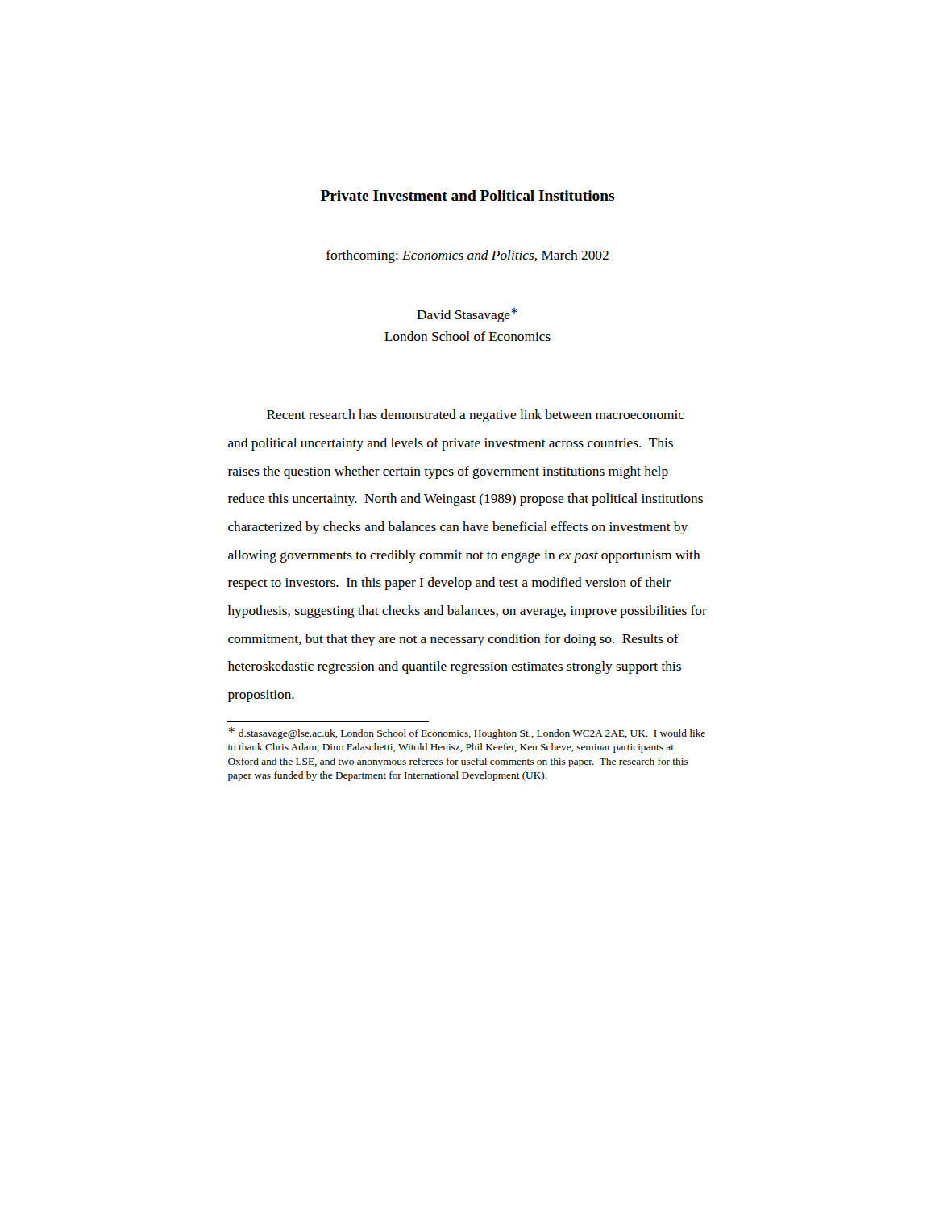Private Investment and Political Institutions
forthcoming: Economics and Politics, March 2002
David Stasavage∗
London School of Economics
Recent research has demonstrated a negative link between macroeconomic and political uncertainty and levels of private investment across countries. This raises the question whether certain types of government institutions might help reduce this uncertainty. North and Weingast (1989) propose that political institutions characterized by checks and balances can have beneficial effects on investment by allowing governments to credibly commit not to engage in ex post opportunism with respect to investors. In this paper I develop and test a modified version of their hypothesis, suggesting that checks and balances, on average, improve possibilities for commitment, but that they are not a necessary condition for doing so. Results of heteroskedastic regression and quantile regression estimates strongly support this proposition.
∗ d.stasavage@lse.ac.uk, London School of Economics, Houghton St., London WC2A 2AE, UK. I would like to thank Chris Adam, Dino Falaschetti, Witold Henisz, Phil Keefer, Ken Scheve, seminar participants at Oxford and the LSE, and two anonymous referees for useful comments on this paper. The research for this paper was funded by the Department for International Development (UK).